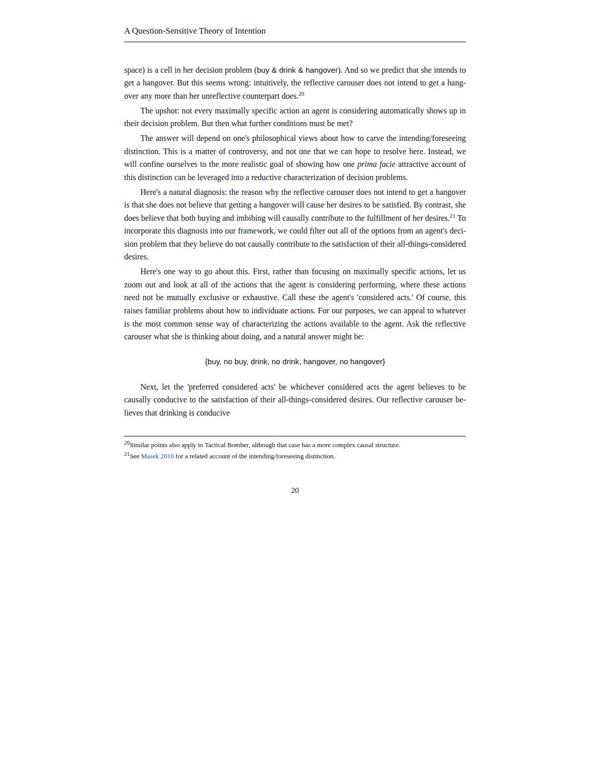A Question-Sensitive Theory of Intention
space) is a cell in her decision problem (buy & drink & hangover). And so we predict that she intends to get a hangover. But this seems wrong: intuitively, the reflective carouser does not intend to get a hangover any more than her unreflective counterpart does.20
The upshot: not every maximally specific action an agent is considering automatically shows up in their decision problem. But then what further conditions must be met?
The answer will depend on one's philosophical views about how to carve the intending/foreseeing distinction. This is a matter of controversy, and not one that we can hope to resolve here. Instead, we will confine ourselves to the more realistic goal of showing how one prima facie attractive account of this distinction can be leveraged into a reductive characterization of decision problems.
Here's a natural diagnosis: the reason why the reflective carouser does not intend to get a hangover is that she does not believe that getting a hangover will cause her desires to be satisfied. By contrast, she does believe that both buying and imbibing will causally contribute to the fulfillment of her desires.21 To incorporate this diagnosis into our framework, we could filter out all of the options from an agent's decision problem that they believe do not causally contribute to the satisfaction of their all-things-considered desires.
Here's one way to go about this. First, rather than focusing on maximally specific actions, let us zoom out and look at all of the actions that the agent is considering performing, where these actions need not be mutually exclusive or exhaustive. Call these the agent's 'considered acts.' Of course, this raises familiar problems about how to individuate actions. For our purposes, we can appeal to whatever is the most common sense way of characterizing the actions available to the agent. Ask the reflective carouser what she is thinking about doing, and a natural answer might be:
{buy, no buy, drink, no drink, hangover, no hangover}
Next, let the 'preferred considered acts' be whichever considered acts the agent believes to be causally conducive to the satisfaction of their all-things-considered desires. Our reflective carouser believes that drinking is conducive
20Similar points also apply to Tactical Bomber, although that case has a more complex causal structure.
21See Masek 2010 for a related account of the intending/foreseeing distinction.
20